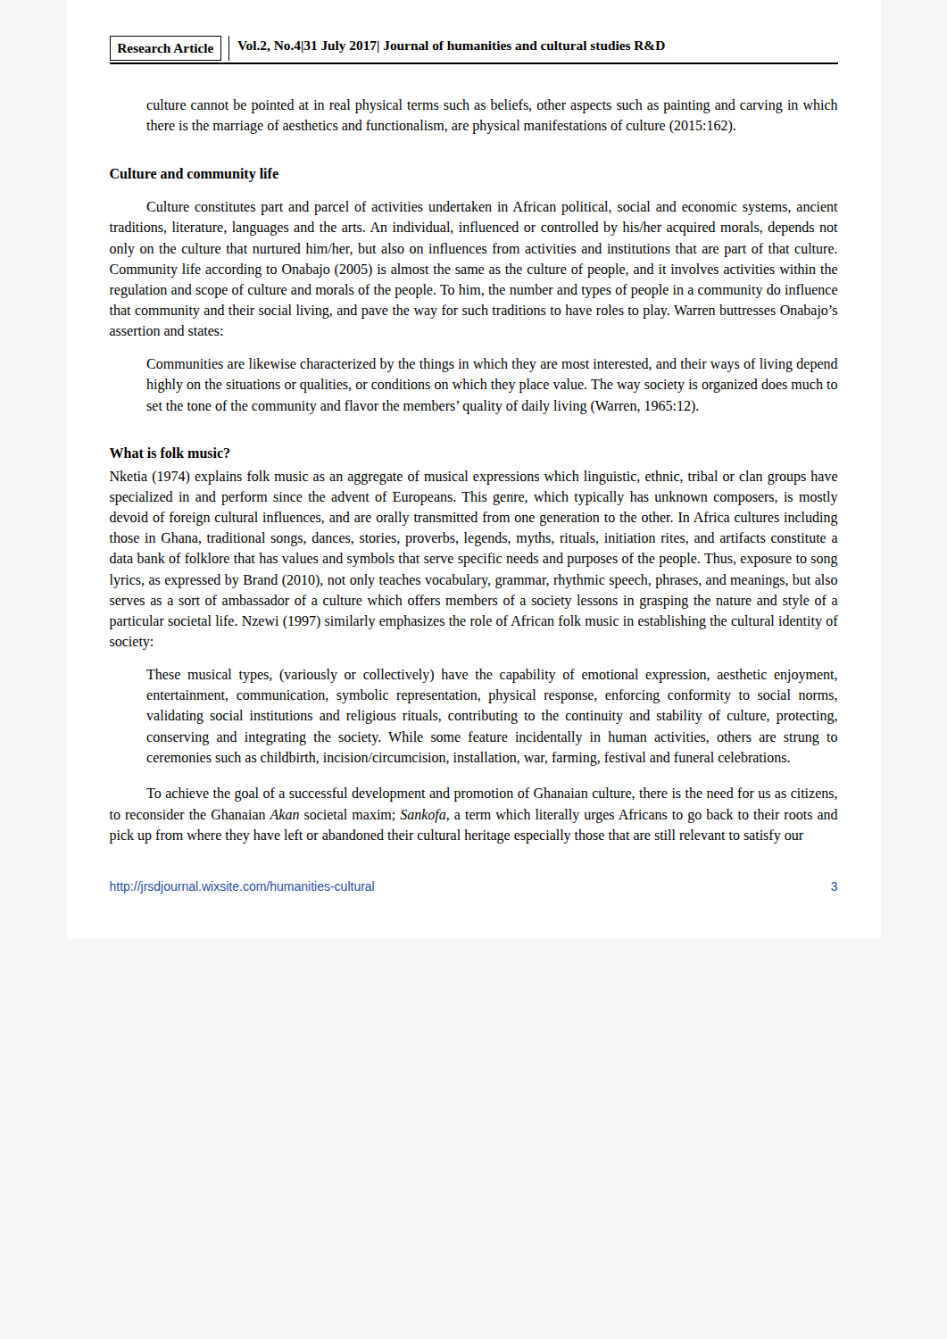Research Article Vol.2, No.4|31 July 2017| Journal of humanities and cultural studies R&D
culture cannot be pointed at in real physical terms such as beliefs, other aspects such as painting and carving in which there is the marriage of aesthetics and functionalism, are physical manifestations of culture (2015:162).
Culture and community life
Culture constitutes part and parcel of activities undertaken in African political, social and economic systems, ancient traditions, literature, languages and the arts. An individual, influenced or controlled by his/her acquired morals, depends not only on the culture that nurtured him/her, but also on influences from activities and institutions that are part of that culture. Community life according to Onabajo (2005) is almost the same as the culture of people, and it involves activities within the regulation and scope of culture and morals of the people. To him, the number and types of people in a community do influence that community and their social living, and pave the way for such traditions to have roles to play. Warren buttresses Onabajo’s assertion and states:
Communities are likewise characterized by the things in which they are most interested, and their ways of living depend highly on the situations or qualities, or conditions on which they place value. The way society is organized does much to set the tone of the community and flavor the members’ quality of daily living (Warren, 1965:12).
What is folk music?
Nketia (1974) explains folk music as an aggregate of musical expressions which linguistic, ethnic, tribal or clan groups have specialized in and perform since the advent of Europeans. This genre, which typically has unknown composers, is mostly devoid of foreign cultural influences, and are orally transmitted from one generation to the other. In Africa cultures including those in Ghana, traditional songs, dances, stories, proverbs, legends, myths, rituals, initiation rites, and artifacts constitute a data bank of folklore that has values and symbols that serve specific needs and purposes of the people. Thus, exposure to song lyrics, as expressed by Brand (2010), not only teaches vocabulary, grammar, rhythmic speech, phrases, and meanings, but also serves as a sort of ambassador of a culture which offers members of a society lessons in grasping the nature and style of a particular societal life. Nzewi (1997) similarly emphasizes the role of African folk music in establishing the cultural identity of society:
These musical types, (variously or collectively) have the capability of emotional expression, aesthetic enjoyment, entertainment, communication, symbolic representation, physical response, enforcing conformity to social norms, validating social institutions and religious rituals, contributing to the continuity and stability of culture, protecting, conserving and integrating the society. While some feature incidentally in human activities, others are strung to ceremonies such as childbirth, incision/circumcision, installation, war, farming, festival and funeral celebrations.
To achieve the goal of a successful development and promotion of Ghanaian culture, there is the need for us as citizens, to reconsider the Ghanaian Akan societal maxim; Sankofa, a term which literally urges Africans to go back to their roots and pick up from where they have left or abandoned their cultural heritage especially those that are still relevant to satisfy our
http://jrsdjournal.wixsite.com/humanities-cultural 3